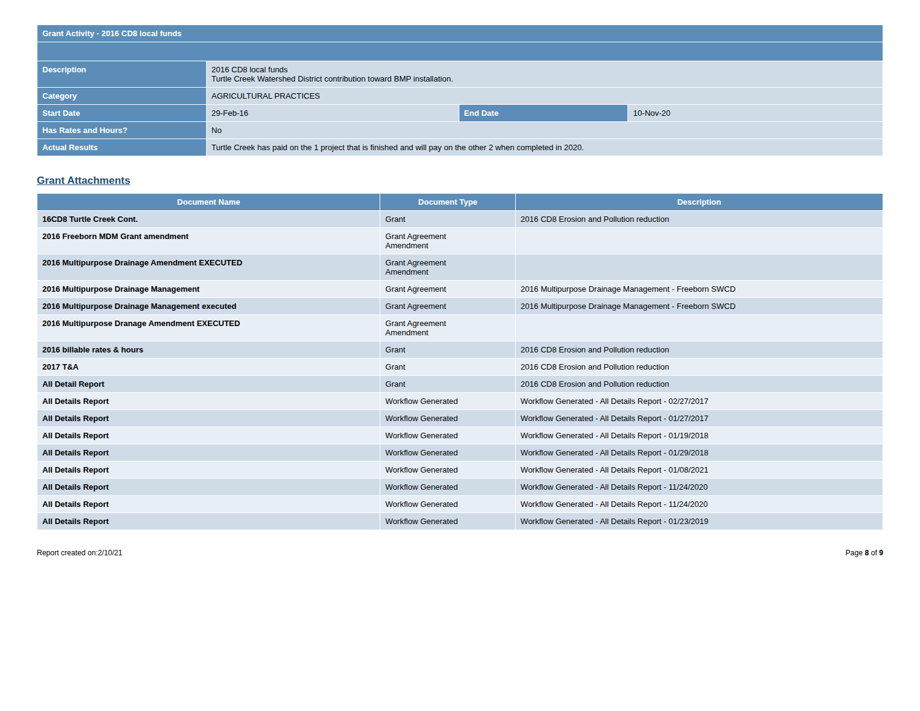| Grant Activity - 2016 CD8 local funds |
| Description | 2016 CD8 local funds Turtle Creek Watershed District contribution toward BMP installation. |
| Category | AGRICULTURAL PRACTICES |
| Start Date | 29-Feb-16 | End Date | 10-Nov-20 |
| Has Rates and Hours? | No |
| Actual Results | Turtle Creek has paid on the 1 project that is finished and will pay on the other 2 when completed in 2020. |
Grant Attachments
| Document Name | Document Type | Description |
| --- | --- | --- |
| 16CD8 Turtle Creek Cont. | Grant | 2016 CD8 Erosion and Pollution reduction |
| 2016 Freeborn MDM Grant amendment | Grant Agreement Amendment | |
| 2016 Multipurpose Drainage Amendment EXECUTED | Grant Agreement Amendment | |
| 2016 Multipurpose Drainage Management | Grant Agreement | 2016 Multipurpose Drainage Management - Freeborn SWCD |
| 2016 Multipurpose Drainage Management executed | Grant Agreement | 2016 Multipurpose Drainage Management - Freeborn SWCD |
| 2016 Multipurpose Dranage Amendment EXECUTED | Grant Agreement Amendment | |
| 2016 billable rates & hours | Grant | 2016 CD8 Erosion and Pollution reduction |
| 2017 T&A | Grant | 2016 CD8 Erosion and Pollution reduction |
| All Detail Report | Grant | 2016 CD8 Erosion and Pollution reduction |
| All Details Report | Workflow Generated | Workflow Generated - All Details Report - 02/27/2017 |
| All Details Report | Workflow Generated | Workflow Generated - All Details Report - 01/27/2017 |
| All Details Report | Workflow Generated | Workflow Generated - All Details Report - 01/19/2018 |
| All Details Report | Workflow Generated | Workflow Generated - All Details Report - 01/29/2018 |
| All Details Report | Workflow Generated | Workflow Generated - All Details Report - 01/08/2021 |
| All Details Report | Workflow Generated | Workflow Generated - All Details Report - 11/24/2020 |
| All Details Report | Workflow Generated | Workflow Generated - All Details Report - 11/24/2020 |
| All Details Report | Workflow Generated | Workflow Generated - All Details Report - 01/23/2019 |
Report created on:2/10/21 Page 8 of 9